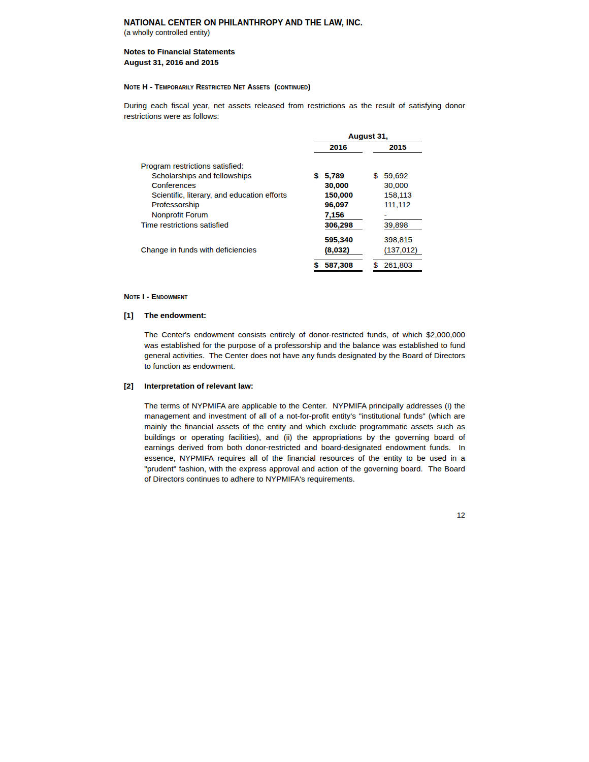NATIONAL CENTER ON PHILANTHROPY AND THE LAW, INC.
(a wholly controlled entity)
Notes to Financial Statements
August 31, 2016 and 2015
Note H - Temporarily Restricted Net Assets (continued)
During each fiscal year, net assets released from restrictions as the result of satisfying donor restrictions were as follows:
| | August 31, |
| | 2016 | | 2015 |
| Program restrictions satisfied: | | | | | |
| Scholarships and fellowships | $ | 5,789 | | $ | 59,692 |
| Conferences | | 30,000 | | | 30,000 |
| Scientific, literary, and education efforts | | 150,000 | | | 158,113 |
| Professorship | | 96,097 | | | 111,112 |
| Nonprofit Forum | | 7,156 | | | - |
| Time restrictions satisfied | | 306,298 | | | 39,898 |
| | | 595,340 | | | 398,815 |
| Change in funds with deficiencies | | (8,032) | | | (137,012) |
| | $ | 587,308 | | $ | 261,803 |
Note I - Endowment
[1]
The endowment:
The Center's endowment consists entirely of donor-restricted funds, of which $2,000,000 was established for the purpose of a professorship and the balance was established to fund general activities. The Center does not have any funds designated by the Board of Directors to function as endowment.
[2]
Interpretation of relevant law:
The terms of NYPMIFA are applicable to the Center. NYPMIFA principally addresses (i) the management and investment of all of a not-for-profit entity's "institutional funds" (which are mainly the financial assets of the entity and which exclude programmatic assets such as buildings or operating facilities), and (ii) the appropriations by the governing board of earnings derived from both donor-restricted and board-designated endowment funds. In essence, NYPMIFA requires all of the financial resources of the entity to be used in a "prudent" fashion, with the express approval and action of the governing board. The Board of Directors continues to adhere to NYPMIFA's requirements.
12